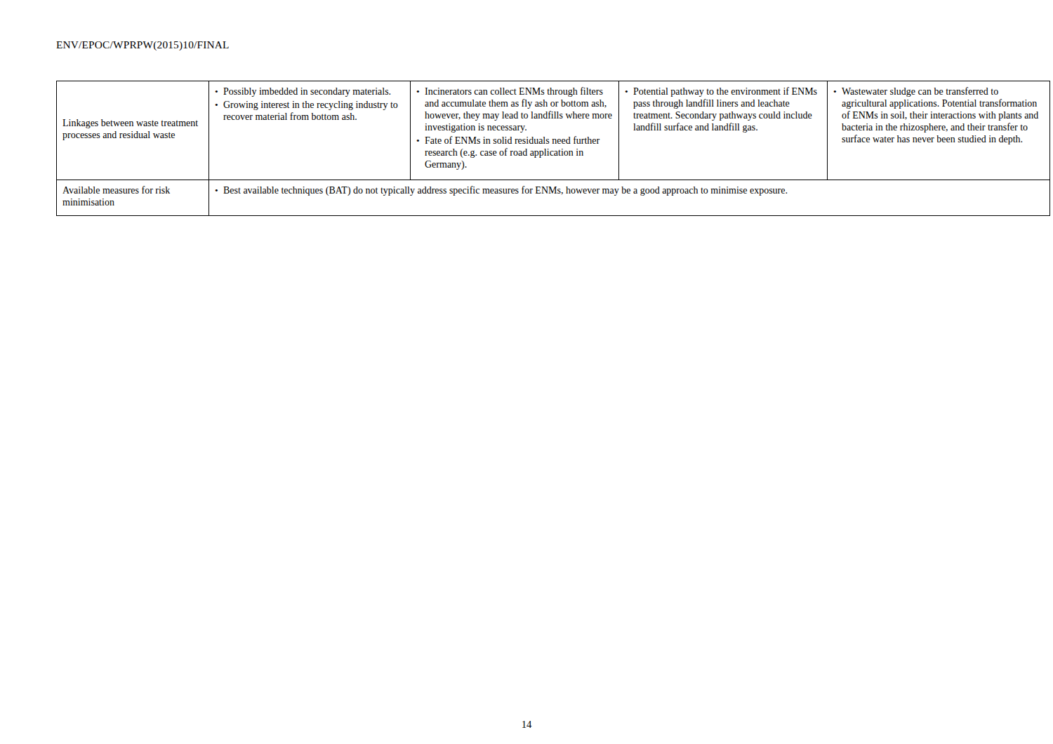ENV/EPOC/WPRPW(2015)10/FINAL
| Linkages between waste treatment processes and residual waste | Possibly imbedded in secondary materials. Growing interest in the recycling industry to recover material from bottom ash. | Incinerators can collect ENMs through filters and accumulate them as fly ash or bottom ash, however, they may lead to landfills where more investigation is necessary. Fate of ENMs in solid residuals need further research (e.g. case of road application in Germany). | Potential pathway to the environment if ENMs pass through landfill liners and leachate treatment. Secondary pathways could include landfill surface and landfill gas. | Wastewater sludge can be transferred to agricultural applications. Potential transformation of ENMs in soil, their interactions with plants and bacteria in the rhizosphere, and their transfer to surface water has never been studied in depth. |
| Available measures for risk minimisation | Best available techniques (BAT) do not typically address specific measures for ENMs, however may be a good approach to minimise exposure. |
14